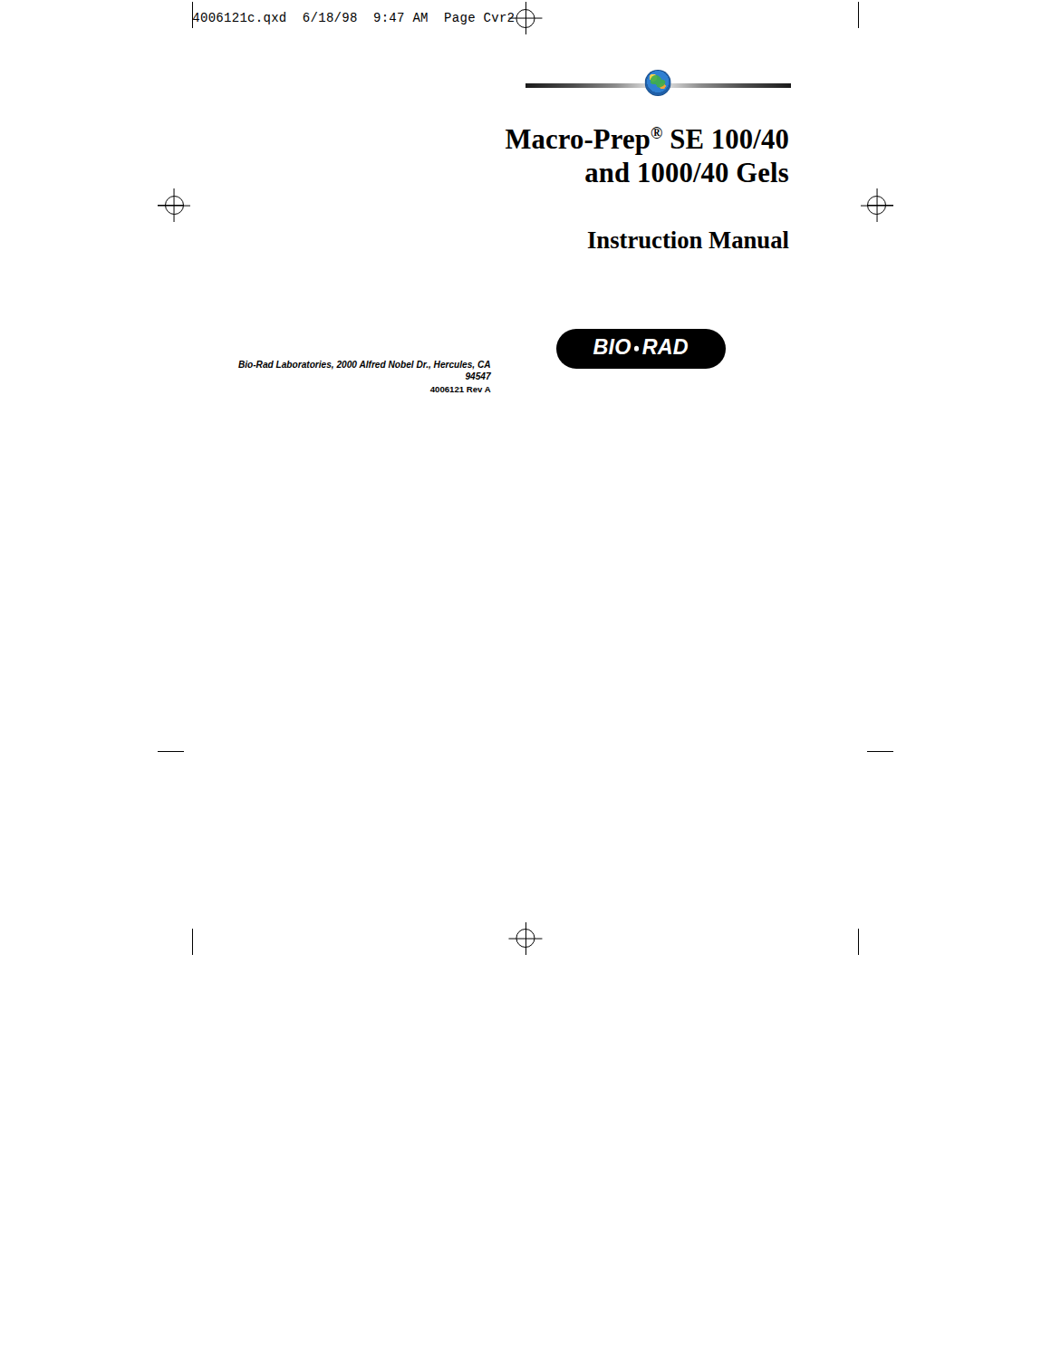4006121c.qxd 6/18/98 9:47 AM Page Cvr2
Macro-Prep® SE 100/40
and 1000/40 Gels
Instruction Manual
BIO RAD
Bio-Rad Laboratories, 2000 Alfred Nobel Dr., Hercules, CA 94547
4006121 Rev A